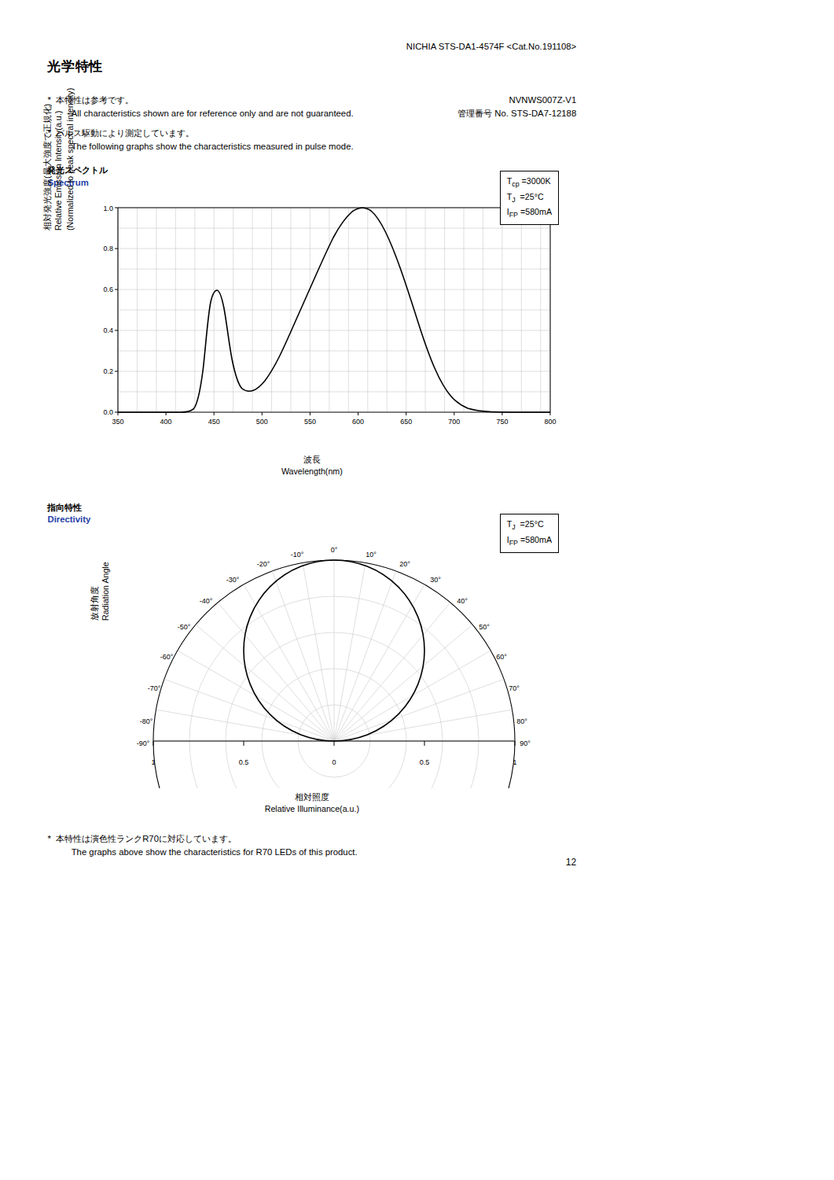NICHIA STS-DA1-4574F <Cat.No.191108>
光学特性
NVNWS007Z-V1
管理番号 No. STS-DA7-12188
* 本特性は参考です。 All characteristics shown are for reference only and are not guaranteed.
* パルス駆動により測定しています。 The following graphs show the characteristics measured in pulse mode.
発光スペクトル
Spectrum
Tcp =3000K
TJ =25°C
IFP =580mA
0.0 0.2 0.4 0.6 0.8 1.0 350 400 450 500 550 600 650 700 750 800
相対発光強度(最大強度で正規化)
Relative Emission Intensity(a.u.)
(Normalized to peak spectral intensity)
波長 Wavelength(nm)
指向特性
Directivity
TJ =25°C
IFP =580mA
0° 10° 20° 30° 40° 50° 60° 70° 80° 90° -10° -20° -30° -40° -50° -60° -70° -80° -90° 1 0.5 0 0.5 1
放射角度
Radiation Angle
相対照度 Relative Illuminance(a.u.)
* 本特性は演色性ランクR70に対応しています。 The graphs above show the characteristics for R70 LEDs of this product.
12